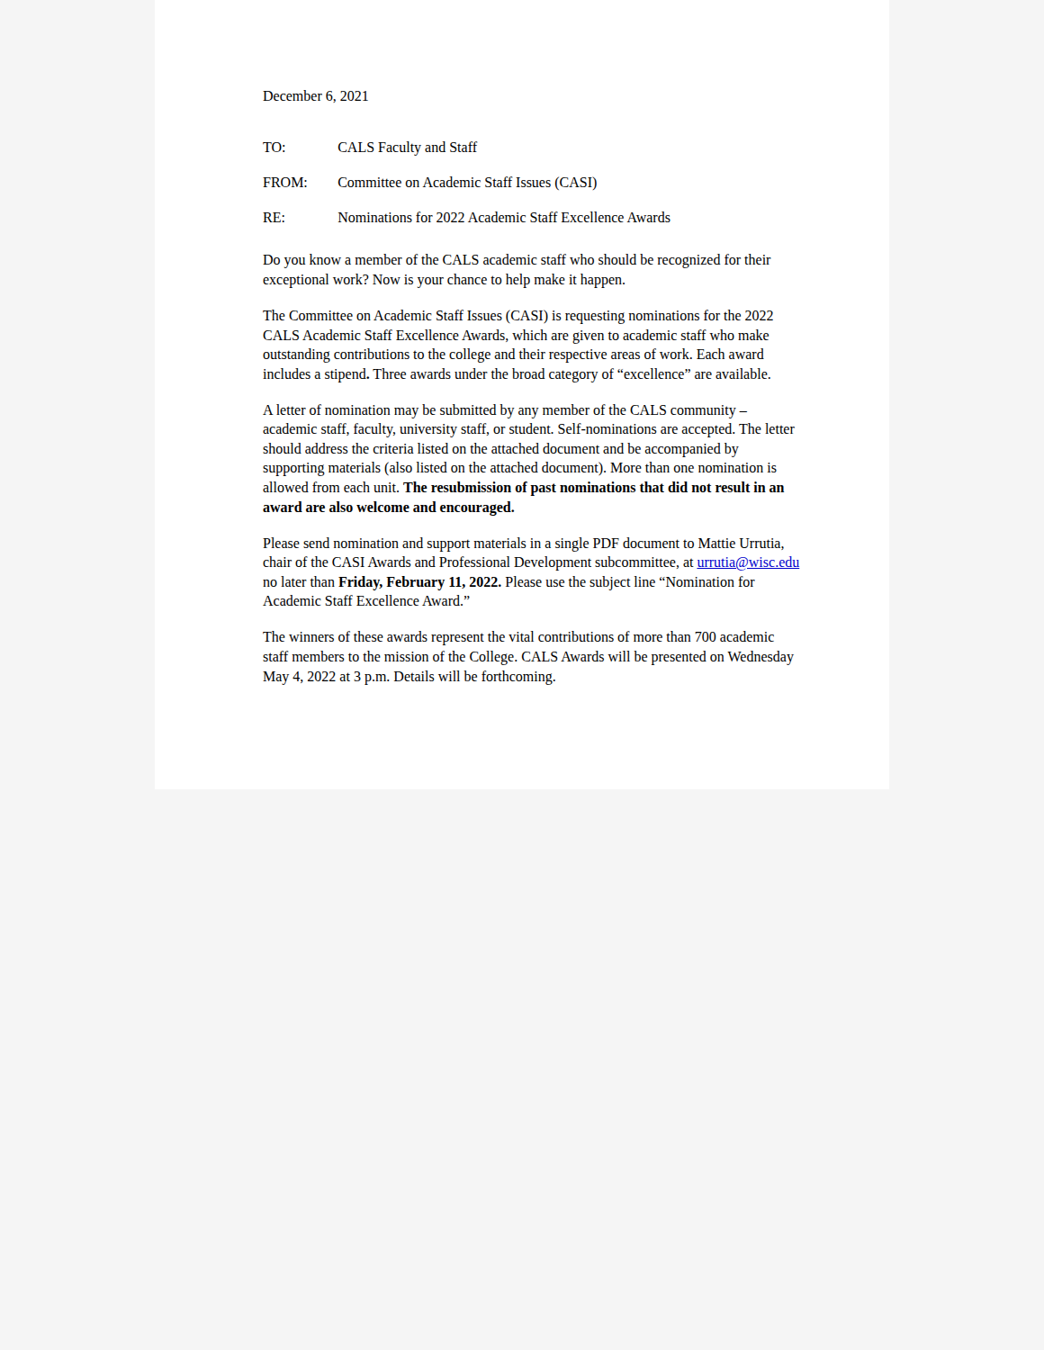December 6, 2021
TO:
CALS Faculty and Staff
FROM:
Committee on Academic Staff Issues (CASI)
RE:
Nominations for 2022 Academic Staff Excellence Awards
Do you know a member of the CALS academic staff who should be recognized for their exceptional work? Now is your chance to help make it happen.
The Committee on Academic Staff Issues (CASI) is requesting nominations for the 2022 CALS Academic Staff Excellence Awards, which are given to academic staff who make outstanding contributions to the college and their respective areas of work. Each award includes a stipend. Three awards under the broad category of “excellence” are available.
A letter of nomination may be submitted by any member of the CALS community – academic staff, faculty, university staff, or student. Self-nominations are accepted. The letter should address the criteria listed on the attached document and be accompanied by supporting materials (also listed on the attached document). More than one nomination is allowed from each unit. The resubmission of past nominations that did not result in an award are also welcome and encouraged.
Please send nomination and support materials in a single PDF document to Mattie Urrutia, chair of the CASI Awards and Professional Development subcommittee, at urrutia@wisc.edu no later than Friday, February 11, 2022. Please use the subject line “Nomination for Academic Staff Excellence Award.”
The winners of these awards represent the vital contributions of more than 700 academic staff members to the mission of the College. CALS Awards will be presented on Wednesday May 4, 2022 at 3 p.m. Details will be forthcoming.